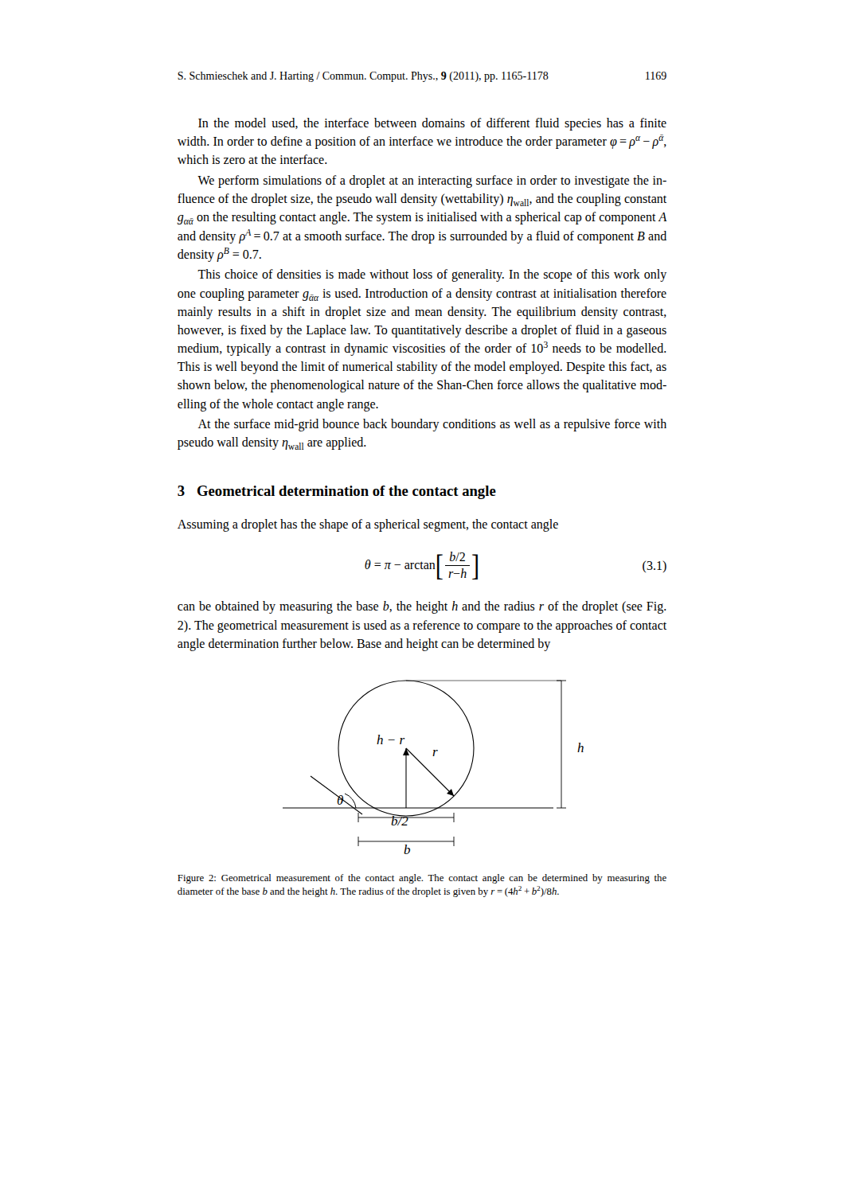S. Schmieschek and J. Harting / Commun. Comput. Phys., 9 (2011), pp. 1165-1178 1169
In the model used, the interface between domains of different fluid species has a finite width. In order to define a position of an interface we introduce the order parameter φ = ρα − ρᾱ, which is zero at the interface.
We perform simulations of a droplet at an interacting surface in order to investigate the influence of the droplet size, the pseudo wall density (wettability) ηwall, and the coupling constant gαᾱ on the resulting contact angle. The system is initialised with a spherical cap of component A and density ρA = 0.7 at a smooth surface. The drop is surrounded by a fluid of component B and density ρB = 0.7.
This choice of densities is made without loss of generality. In the scope of this work only one coupling parameter gᾱα is used. Introduction of a density contrast at initialisation therefore mainly results in a shift in droplet size and mean density. The equilibrium density contrast, however, is fixed by the Laplace law. To quantitatively describe a droplet of fluid in a gaseous medium, typically a contrast in dynamic viscosities of the order of 103 needs to be modelled. This is well beyond the limit of numerical stability of the model employed. Despite this fact, as shown below, the phenomenological nature of the Shan-Chen force allows the qualitative modelling of the whole contact angle range.
At the surface mid-grid bounce back boundary conditions as well as a repulsive force with pseudo wall density ηwall are applied.
3 Geometrical determination of the contact angle
Assuming a droplet has the shape of a spherical segment, the contact angle
θ = π − arctan[b/2 r−h] (3.1)
can be obtained by measuring the base b, the height h and the radius r of the droplet (see Fig. 2). The geometrical measurement is used as a reference to compare to the approaches of contact angle determination further below. Base and height can be determined by
θ h − r r b/2 b h
Figure 2: Geometrical measurement of the contact angle. The contact angle can be determined by measuring the diameter of the base b and the height h. The radius of the droplet is given by r = (4h2 + b2)/8h.